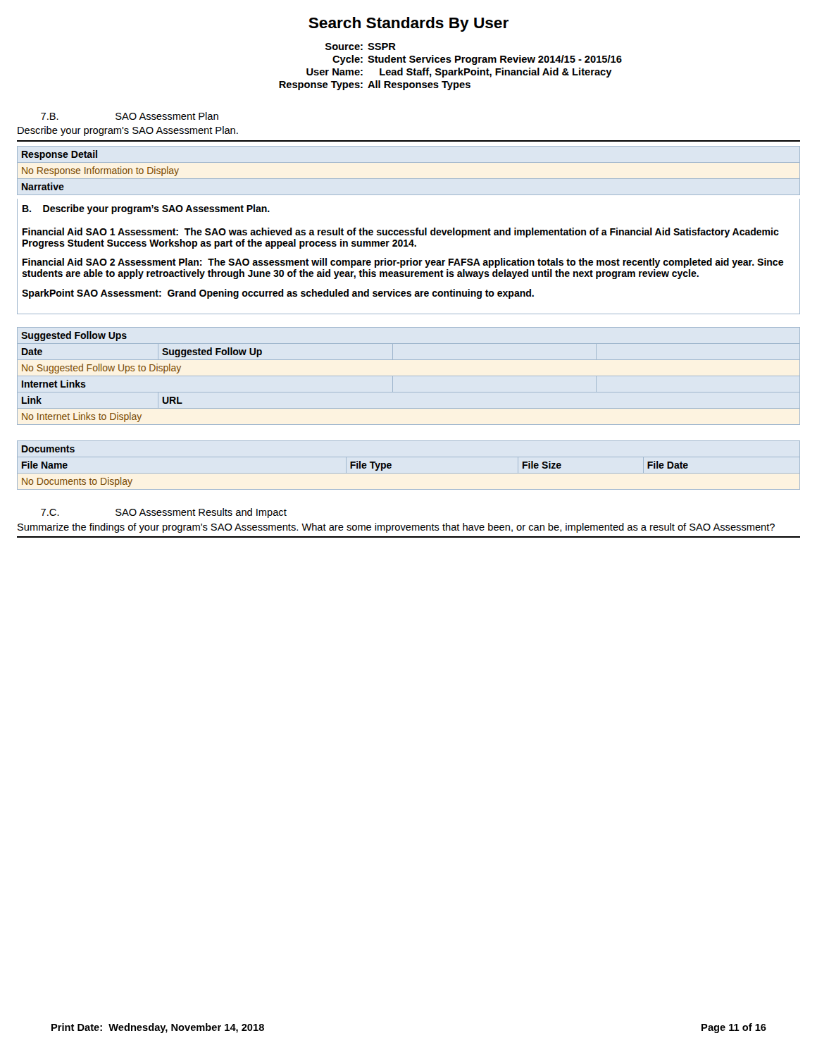Search Standards By User
Source:
SSPR
Cycle:
Student Services Program Review 2014/15 - 2015/16
User Name:
Lead Staff, SparkPoint, Financial Aid & Literacy
Response Types:
All Responses Types
7.B. SAO Assessment Plan
Describe your program's SAO Assessment Plan.
| Response Detail |
| No Response Information to Display |
| Narrative |
B. Describe your program’s SAO Assessment Plan.
Financial Aid SAO 1 Assessment: The SAO was achieved as a result of the successful development and implementation of a Financial Aid Satisfactory Academic Progress Student Success Workshop as part of the appeal process in summer 2014.
Financial Aid SAO 2 Assessment Plan: The SAO assessment will compare prior-prior year FAFSA application totals to the most recently completed aid year. Since students are able to apply retroactively through June 30 of the aid year, this measurement is always delayed until the next program review cycle.
SparkPoint SAO Assessment: Grand Opening occurred as scheduled and services are continuing to expand.
| Suggested Follow Ups |
| Date | Suggested Follow Up | | |
| No Suggested Follow Ups to Display |
| Internet Links | | |
| Link | URL |
| No Internet Links to Display |
| Documents |
| File Name | File Type | File Size | File Date |
| No Documents to Display |
7.C. SAO Assessment Results and Impact
Summarize the findings of your program's SAO Assessments. What are some improvements that have been, or can be, implemented as a result of SAO Assessment?
Print Date: Wednesday, November 14, 2018
Page 11 of 16